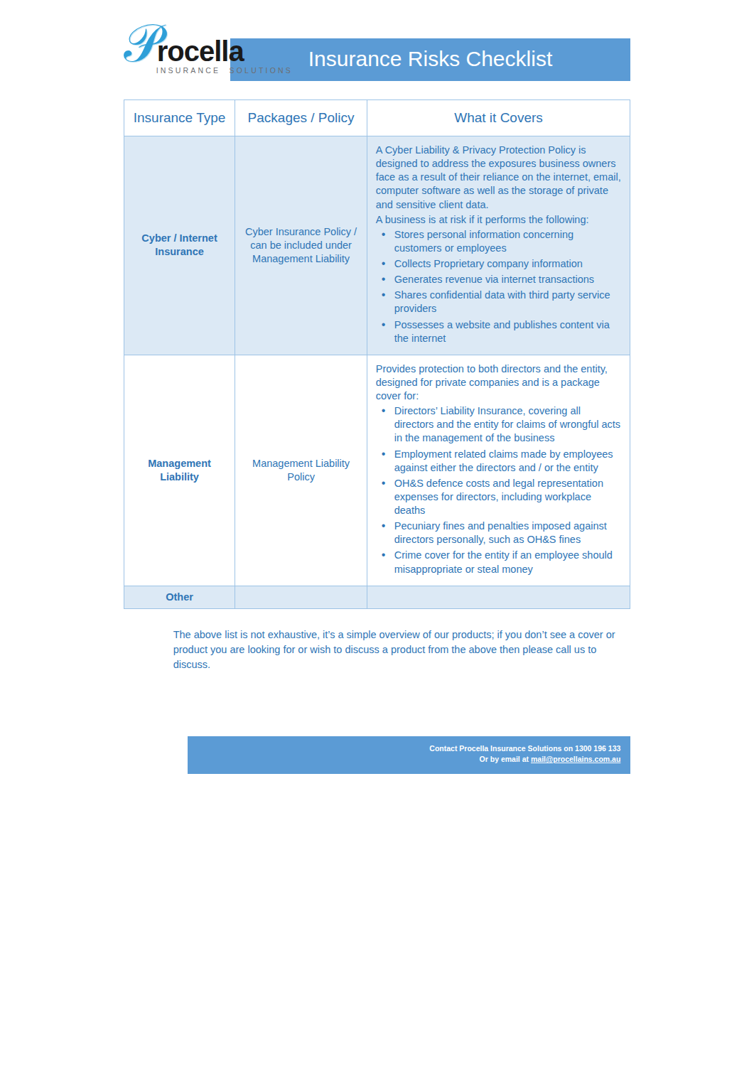𝒫 rocella
INSURANCE SOLUTIONS
Insurance Risks Checklist
| Insurance Type | Packages / Policy | What it Covers |
| --- | --- | --- |
| Cyber / Internet Insurance | Cyber Insurance Policy / can be included under Management Liability | A Cyber Liability & Privacy Protection Policy is designed to address the exposures business owners face as a result of their reliance on the internet, email, computer software as well as the storage of private and sensitive client data. A business is at risk if it performs the following: Stores personal information concerning customers or employees Collects Proprietary company information Generates revenue via internet transactions Shares confidential data with third party service providers Possesses a website and publishes content via the internet |
| Management Liability | Management Liability Policy | Provides protection to both directors and the entity, designed for private companies and is a package cover for: Directors’ Liability Insurance, covering all directors and the entity for claims of wrongful acts in the management of the business Employment related claims made by employees against either the directors and / or the entity OH&S defence costs and legal representation expenses for directors, including workplace deaths Pecuniary fines and penalties imposed against directors personally, such as OH&S fines Crime cover for the entity if an employee should misappropriate or steal money |
| Other | | |
The above list is not exhaustive, it’s a simple overview of our products; if you don’t see a cover or product you are looking for or wish to discuss a product from the above then please call us to discuss.
Contact Procella Insurance Solutions on 1300 196 133
Or by email at mail@procellains.com.au